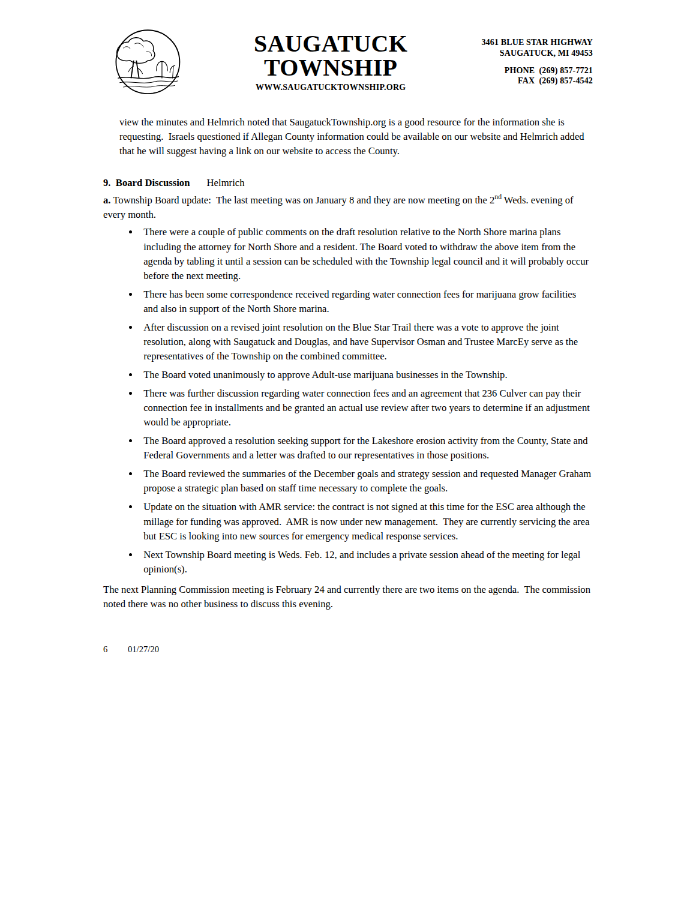SAUGATUCK TOWNSHIP WWW.SAUGATUCKTOWNSHIP.ORG
3461 BLUE STAR HIGHWAY
SAUGATUCK, MI 49453
PHONE (269) 857-7721
FAX (269) 857-4542
view the minutes and Helmrich noted that SaugatuckTownship.org is a good resource for the information she is requesting. Israels questioned if Allegan County information could be available on our website and Helmrich added that he will suggest having a link on our website to access the County.
9. Board Discussion Helmrich
a. Township Board update: The last meeting was on January 8 and they are now meeting on the 2nd Weds. evening of every month.
There were a couple of public comments on the draft resolution relative to the North Shore marina plans including the attorney for North Shore and a resident. The Board voted to withdraw the above item from the agenda by tabling it until a session can be scheduled with the Township legal council and it will probably occur before the next meeting.
There has been some correspondence received regarding water connection fees for marijuana grow facilities and also in support of the North Shore marina.
After discussion on a revised joint resolution on the Blue Star Trail there was a vote to approve the joint resolution, along with Saugatuck and Douglas, and have Supervisor Osman and Trustee MarcEy serve as the representatives of the Township on the combined committee.
The Board voted unanimously to approve Adult-use marijuana businesses in the Township.
There was further discussion regarding water connection fees and an agreement that 236 Culver can pay their connection fee in installments and be granted an actual use review after two years to determine if an adjustment would be appropriate.
The Board approved a resolution seeking support for the Lakeshore erosion activity from the County, State and Federal Governments and a letter was drafted to our representatives in those positions.
The Board reviewed the summaries of the December goals and strategy session and requested Manager Graham propose a strategic plan based on staff time necessary to complete the goals.
Update on the situation with AMR service: the contract is not signed at this time for the ESC area although the millage for funding was approved. AMR is now under new management. They are currently servicing the area but ESC is looking into new sources for emergency medical response services.
Next Township Board meeting is Weds. Feb. 12, and includes a private session ahead of the meeting for legal opinion(s).
The next Planning Commission meeting is February 24 and currently there are two items on the agenda. The commission noted there was no other business to discuss this evening.
601/27/20